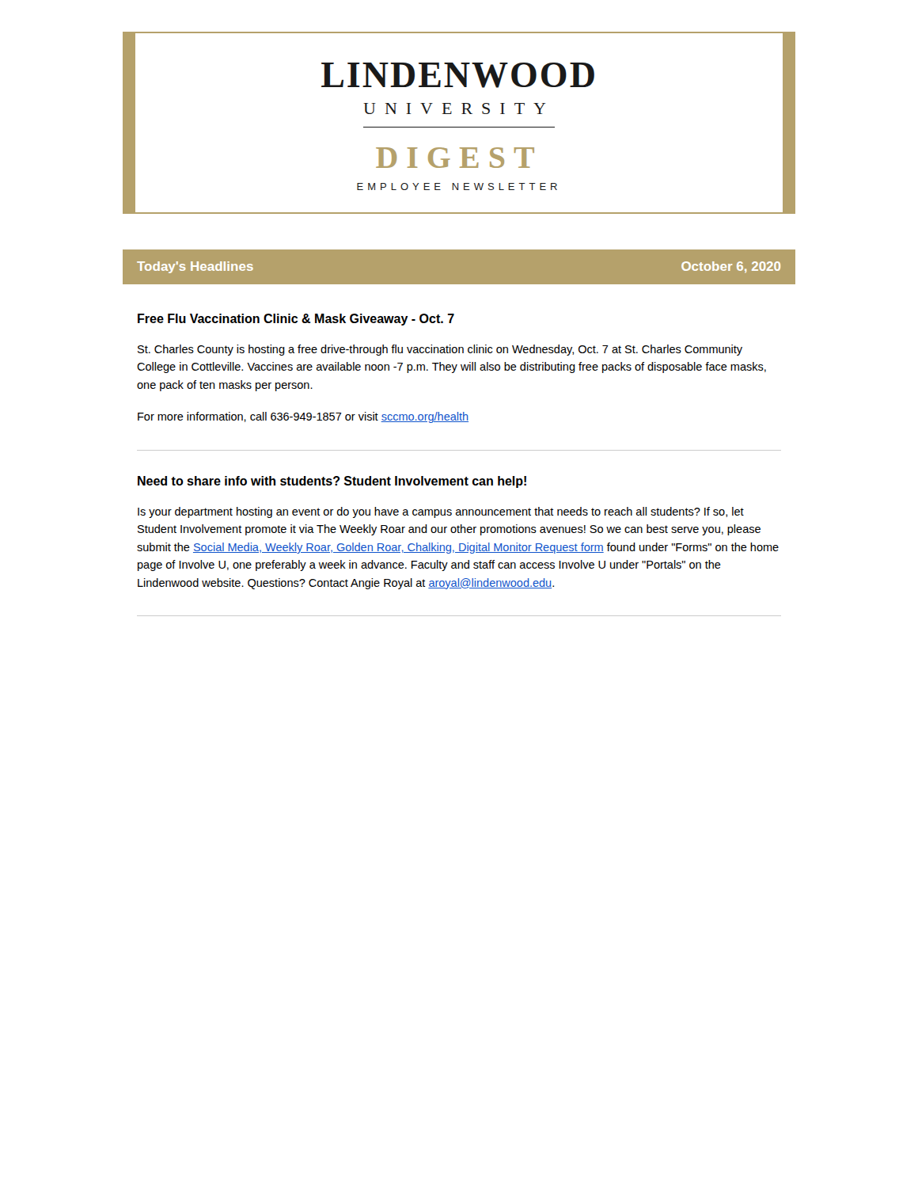LINDENWOOD
UNIVERSITY
DIGEST
EMPLOYEE NEWSLETTER
Today's Headlines
October 6, 2020
Free Flu Vaccination Clinic & Mask Giveaway - Oct. 7
St. Charles County is hosting a free drive-through flu vaccination clinic on Wednesday, Oct. 7 at St. Charles Community College in Cottleville. Vaccines are available noon -7 p.m. They will also be distributing free packs of disposable face masks, one pack of ten masks per person.
For more information, call 636-949-1857 or visit sccmo.org/health
Need to share info with students? Student Involvement can help!
Is your department hosting an event or do you have a campus announcement that needs to reach all students? If so, let Student Involvement promote it via The Weekly Roar and our other promotions avenues! So we can best serve you, please submit the Social Media, Weekly Roar, Golden Roar, Chalking, Digital Monitor Request form found under "Forms" on the home page of Involve U, one preferably a week in advance. Faculty and staff can access Involve U under "Portals" on the Lindenwood website. Questions? Contact Angie Royal at aroyal@lindenwood.edu.